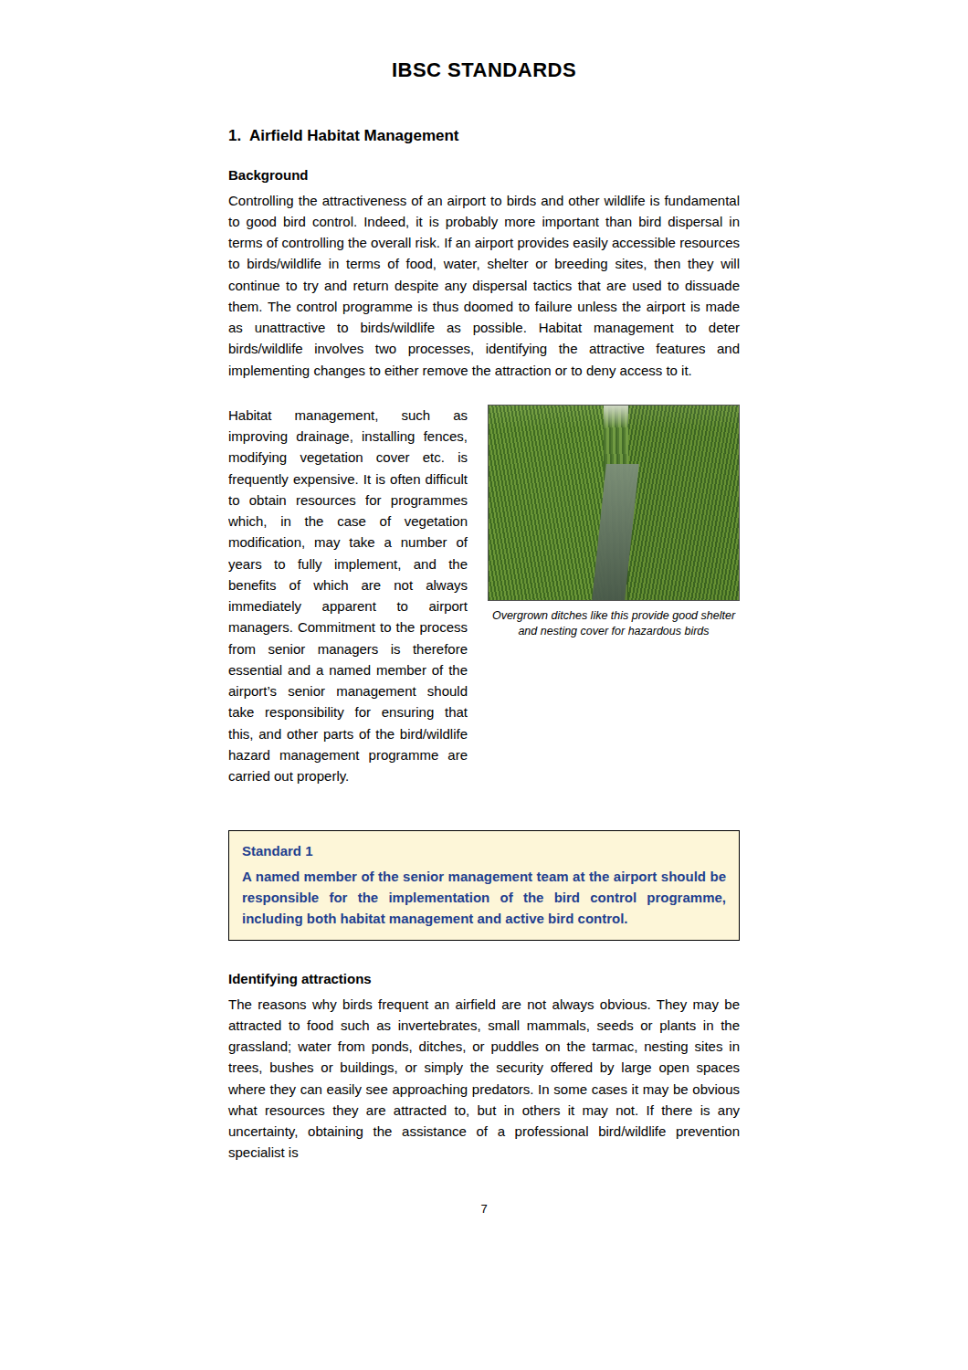IBSC STANDARDS
1. Airfield Habitat Management
Background
Controlling the attractiveness of an airport to birds and other wildlife is fundamental to good bird control. Indeed, it is probably more important than bird dispersal in terms of controlling the overall risk. If an airport provides easily accessible resources to birds/wildlife in terms of food, water, shelter or breeding sites, then they will continue to try and return despite any dispersal tactics that are used to dissuade them. The control programme is thus doomed to failure unless the airport is made as unattractive to birds/wildlife as possible. Habitat management to deter birds/wildlife involves two processes, identifying the attractive features and implementing changes to either remove the attraction or to deny access to it.
Habitat management, such as improving drainage, installing fences, modifying vegetation cover etc. is frequently expensive. It is often difficult to obtain resources for programmes which, in the case of vegetation modification, may take a number of years to fully implement, and the benefits of which are not always immediately apparent to airport managers. Commitment to the process from senior managers is therefore essential and a named member of the airport’s senior management should take responsibility for ensuring that this, and other parts of the bird/wildlife hazard management programme are carried out properly.
Overgrown ditches like this provide good shelter and nesting cover for hazardous birds
Standard 1
A named member of the senior management team at the airport should be responsible for the implementation of the bird control programme, including both habitat management and active bird control.
Identifying attractions
The reasons why birds frequent an airfield are not always obvious. They may be attracted to food such as invertebrates, small mammals, seeds or plants in the grassland; water from ponds, ditches, or puddles on the tarmac, nesting sites in trees, bushes or buildings, or simply the security offered by large open spaces where they can easily see approaching predators. In some cases it may be obvious what resources they are attracted to, but in others it may not. If there is any uncertainty, obtaining the assistance of a professional bird/wildlife prevention specialist is
7